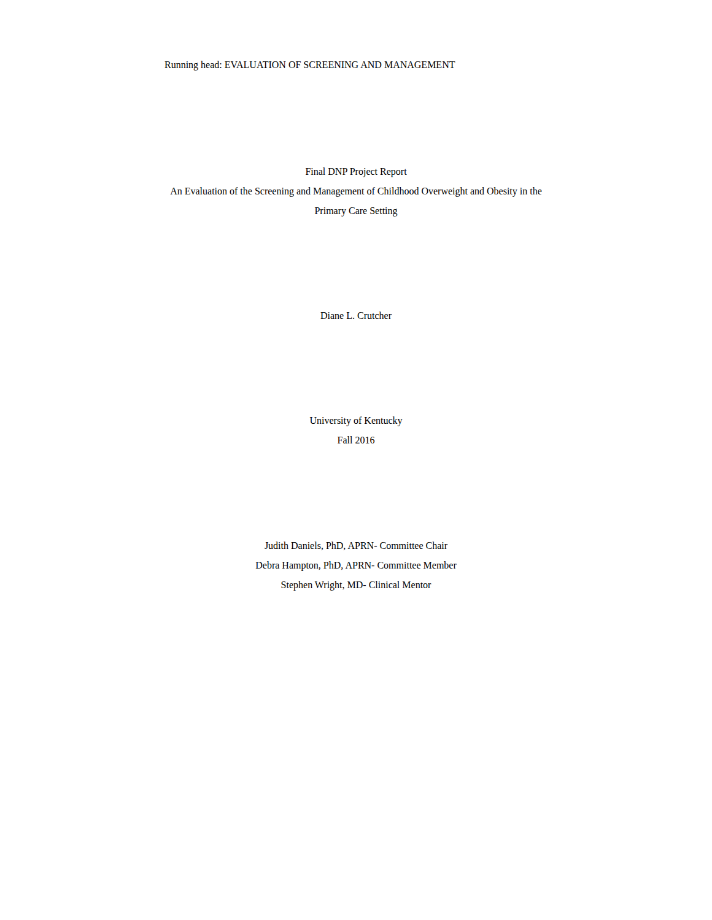Running head: EVALUATION OF SCREENING AND MANAGEMENT
Final DNP Project Report
An Evaluation of the Screening and Management of Childhood Overweight and Obesity in the
Primary Care Setting
Diane L. Crutcher
University of Kentucky
Fall 2016
Judith Daniels, PhD, APRN- Committee Chair
Debra Hampton, PhD, APRN- Committee Member
Stephen Wright, MD- Clinical Mentor